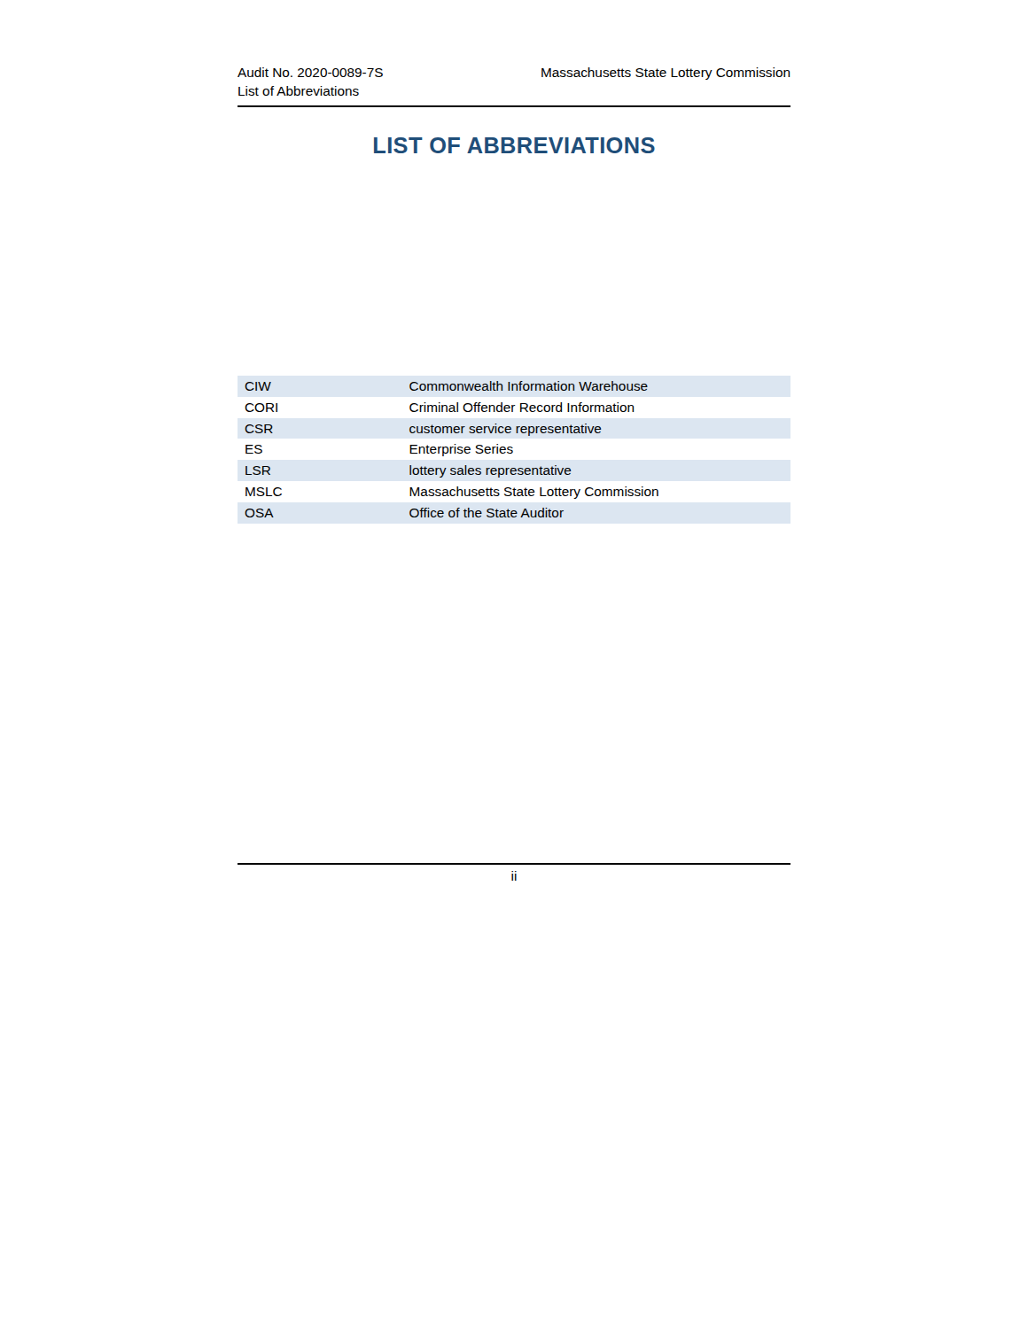Audit No. 2020-0089-7S
Massachusetts State Lottery Commission
List of Abbreviations
LIST OF ABBREVIATIONS
| CIW | Commonwealth Information Warehouse |
| CORI | Criminal Offender Record Information |
| CSR | customer service representative |
| ES | Enterprise Series |
| LSR | lottery sales representative |
| MSLC | Massachusetts State Lottery Commission |
| OSA | Office of the State Auditor |
ii